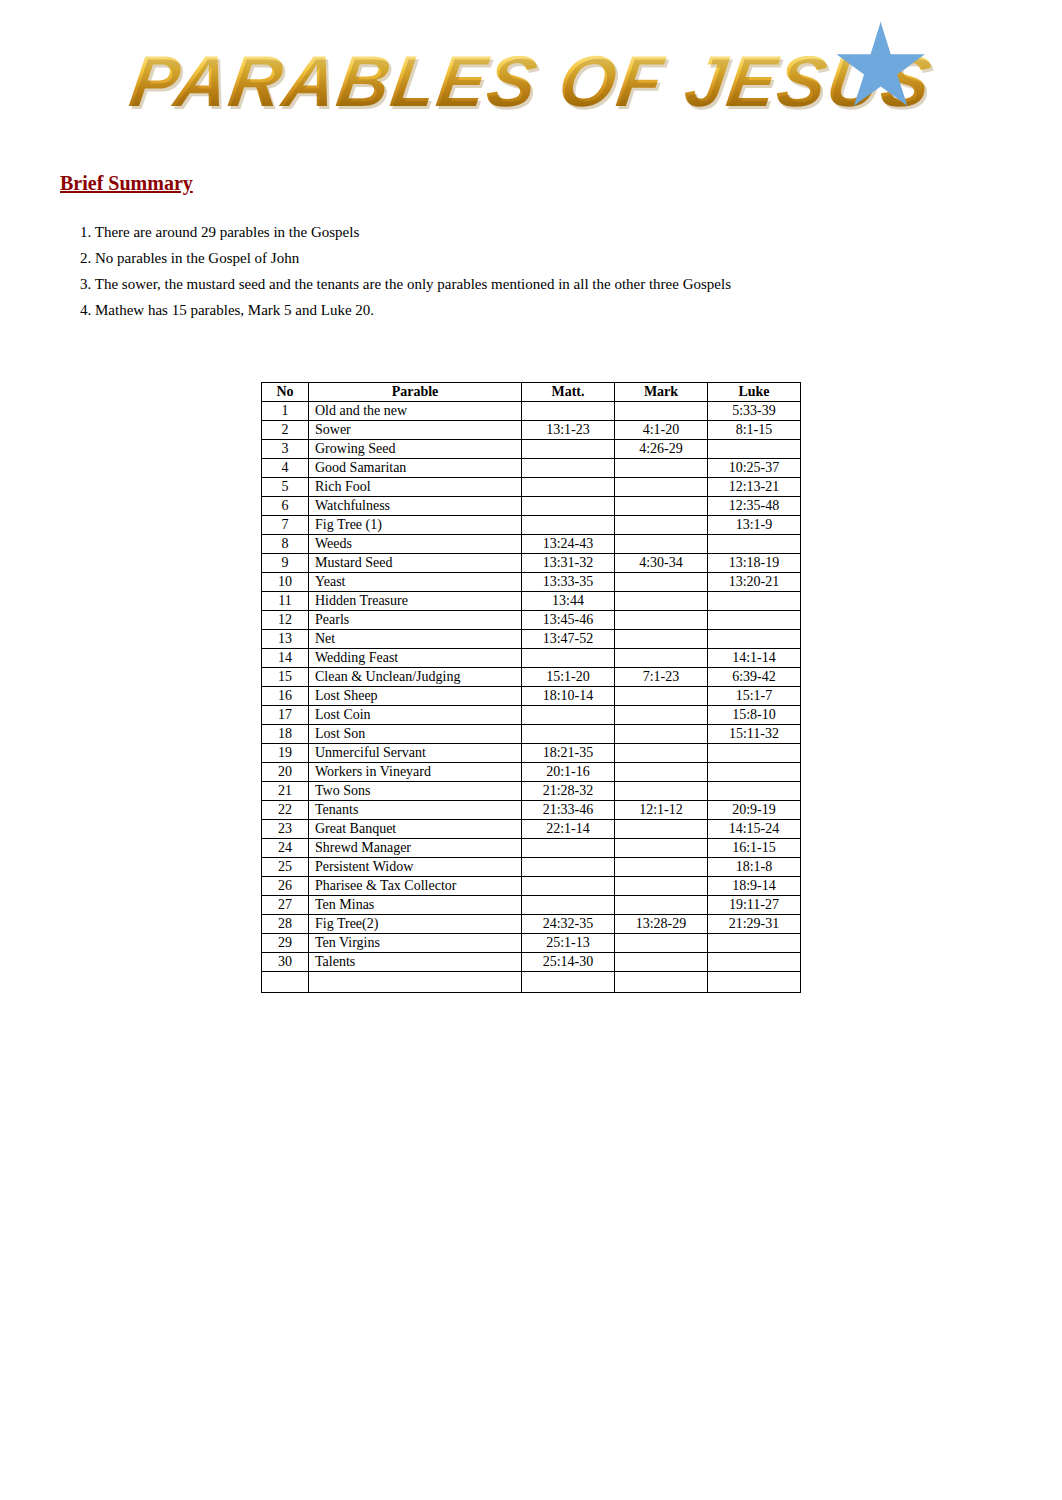PARABLES OF JESUS
Brief Summary
1. There are around 29 parables in the Gospels
2. No parables in the Gospel of John
3. The sower, the mustard seed and the tenants are the only parables mentioned in all the other three Gospels
4. Mathew has 15 parables, Mark 5 and Luke 20.
| No | Parable | Matt. | Mark | Luke |
| --- | --- | --- | --- | --- |
| 1 | Old and the new | | | 5:33-39 |
| 2 | Sower | 13:1-23 | 4:1-20 | 8:1-15 |
| 3 | Growing Seed | | 4:26-29 | |
| 4 | Good Samaritan | | | 10:25-37 |
| 5 | Rich Fool | | | 12:13-21 |
| 6 | Watchfulness | | | 12:35-48 |
| 7 | Fig Tree (1) | | | 13:1-9 |
| 8 | Weeds | 13:24-43 | | |
| 9 | Mustard Seed | 13:31-32 | 4:30-34 | 13:18-19 |
| 10 | Yeast | 13:33-35 | | 13:20-21 |
| 11 | Hidden Treasure | 13:44 | | |
| 12 | Pearls | 13:45-46 | | |
| 13 | Net | 13:47-52 | | |
| 14 | Wedding Feast | | | 14:1-14 |
| 15 | Clean & Unclean/Judging | 15:1-20 | 7:1-23 | 6:39-42 |
| 16 | Lost Sheep | 18:10-14 | | 15:1-7 |
| 17 | Lost Coin | | | 15:8-10 |
| 18 | Lost Son | | | 15:11-32 |
| 19 | Unmerciful Servant | 18:21-35 | | |
| 20 | Workers in Vineyard | 20:1-16 | | |
| 21 | Two Sons | 21:28-32 | | |
| 22 | Tenants | 21:33-46 | 12:1-12 | 20:9-19 |
| 23 | Great Banquet | 22:1-14 | | 14:15-24 |
| 24 | Shrewd Manager | | | 16:1-15 |
| 25 | Persistent Widow | | | 18:1-8 |
| 26 | Pharisee & Tax Collector | | | 18:9-14 |
| 27 | Ten Minas | | | 19:11-27 |
| 28 | Fig Tree(2) | 24:32-35 | 13:28-29 | 21:29-31 |
| 29 | Ten Virgins | 25:1-13 | | |
| 30 | Talents | 25:14-30 | | |